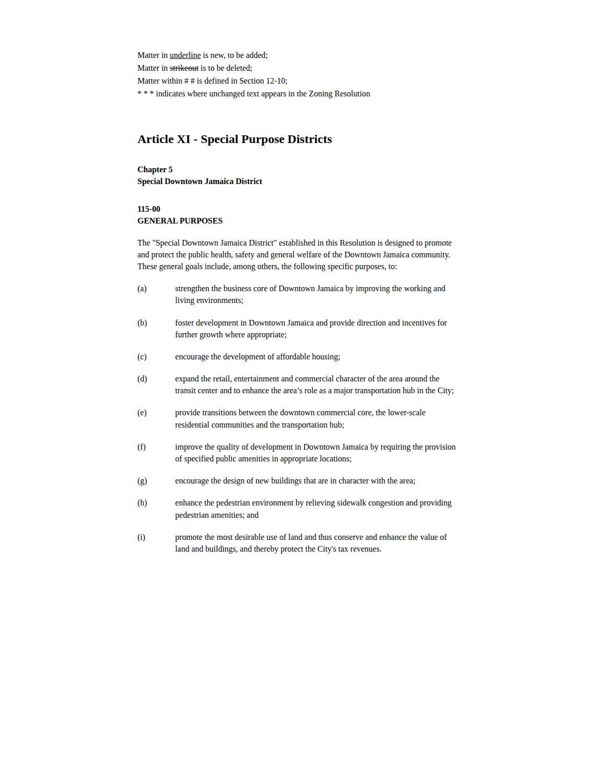Matter in underline is new, to be added;
Matter in strikeout is to be deleted;
Matter within # # is defined in Section 12-10;
* * * indicates where unchanged text appears in the Zoning Resolution
Article XI - Special Purpose Districts
Chapter 5
Special Downtown Jamaica District
115-00
GENERAL PURPOSES
The "Special Downtown Jamaica District" established in this Resolution is designed to promote and protect the public health, safety and general welfare of the Downtown Jamaica community. These general goals include, among others, the following specific purposes, to:
(a) strengthen the business core of Downtown Jamaica by improving the working and living environments;
(b) foster development in Downtown Jamaica and provide direction and incentives for further growth where appropriate;
(c) encourage the development of affordable housing;
(d) expand the retail, entertainment and commercial character of the area around the transit center and to enhance the area’s role as a major transportation hub in the City;
(e) provide transitions between the downtown commercial core, the lower-scale residential communities and the transportation hub;
(f) improve the quality of development in Downtown Jamaica by requiring the provision of specified public amenities in appropriate locations;
(g) encourage the design of new buildings that are in character with the area;
(h) enhance the pedestrian environment by relieving sidewalk congestion and providing pedestrian amenities; and
(i) promote the most desirable use of land and thus conserve and enhance the value of land and buildings, and thereby protect the City's tax revenues.